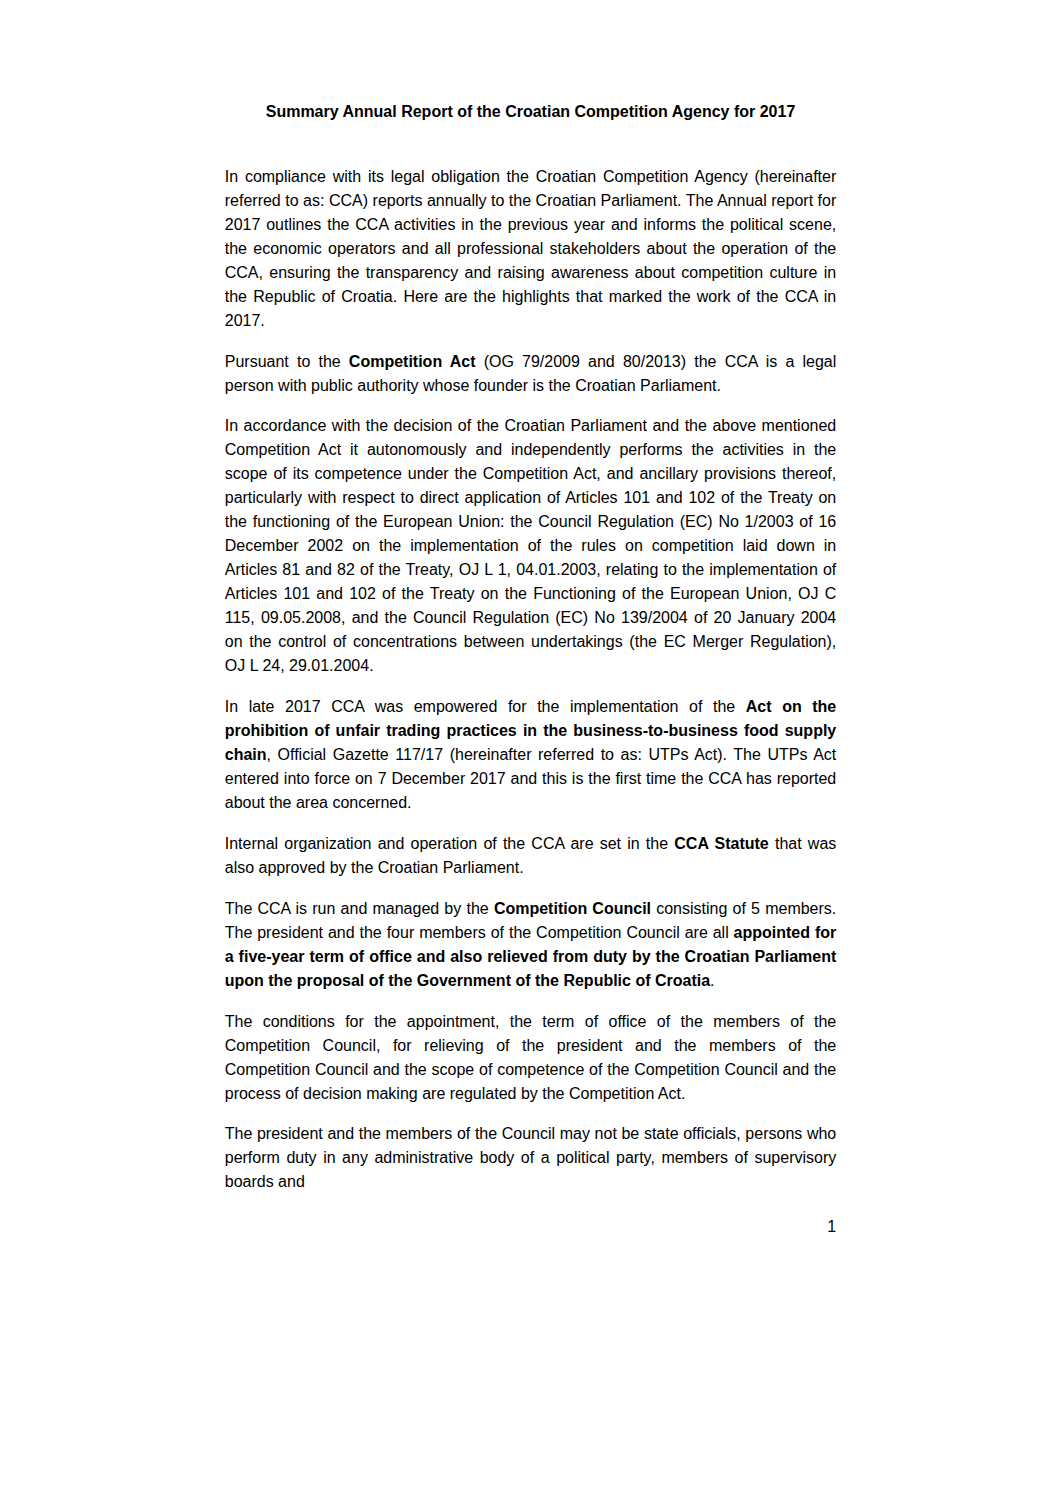Summary Annual Report of the Croatian Competition Agency for 2017
In compliance with its legal obligation the Croatian Competition Agency (hereinafter referred to as: CCA) reports annually to the Croatian Parliament. The Annual report for 2017 outlines the CCA activities in the previous year and informs the political scene, the economic operators and all professional stakeholders about the operation of the CCA, ensuring the transparency and raising awareness about competition culture in the Republic of Croatia. Here are the highlights that marked the work of the CCA in 2017.
Pursuant to the Competition Act (OG 79/2009 and 80/2013) the CCA is a legal person with public authority whose founder is the Croatian Parliament.
In accordance with the decision of the Croatian Parliament and the above mentioned Competition Act it autonomously and independently performs the activities in the scope of its competence under the Competition Act, and ancillary provisions thereof, particularly with respect to direct application of Articles 101 and 102 of the Treaty on the functioning of the European Union: the Council Regulation (EC) No 1/2003 of 16 December 2002 on the implementation of the rules on competition laid down in Articles 81 and 82 of the Treaty, OJ L 1, 04.01.2003, relating to the implementation of Articles 101 and 102 of the Treaty on the Functioning of the European Union, OJ C 115, 09.05.2008, and the Council Regulation (EC) No 139/2004 of 20 January 2004 on the control of concentrations between undertakings (the EC Merger Regulation), OJ L 24, 29.01.2004.
In late 2017 CCA was empowered for the implementation of the Act on the prohibition of unfair trading practices in the business-to-business food supply chain, Official Gazette 117/17 (hereinafter referred to as: UTPs Act). The UTPs Act entered into force on 7 December 2017 and this is the first time the CCA has reported about the area concerned.
Internal organization and operation of the CCA are set in the CCA Statute that was also approved by the Croatian Parliament.
The CCA is run and managed by the Competition Council consisting of 5 members. The president and the four members of the Competition Council are all appointed for a five-year term of office and also relieved from duty by the Croatian Parliament upon the proposal of the Government of the Republic of Croatia.
The conditions for the appointment, the term of office of the members of the Competition Council, for relieving of the president and the members of the Competition Council and the scope of competence of the Competition Council and the process of decision making are regulated by the Competition Act.
The president and the members of the Council may not be state officials, persons who perform duty in any administrative body of a political party, members of supervisory boards and
1